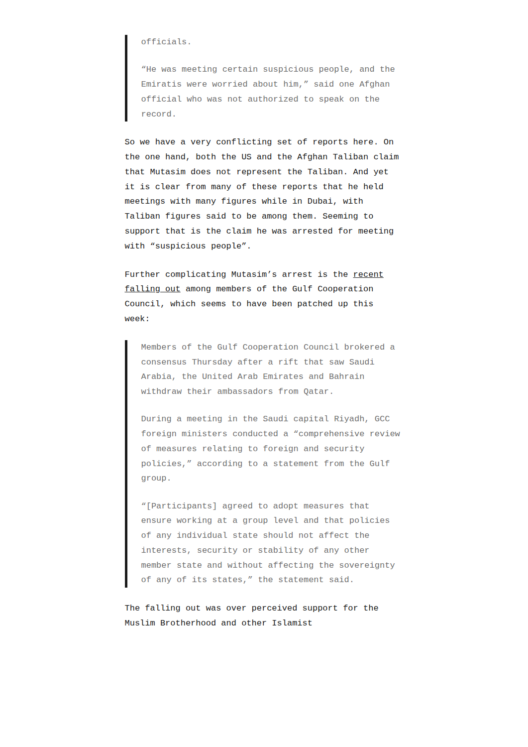officials.
“He was meeting certain suspicious people, and the Emiratis were worried about him,” said one Afghan official who was not authorized to speak on the record.
So we have a very conflicting set of reports here. On the one hand, both the US and the Afghan Taliban claim that Mutasim does not represent the Taliban. And yet it is clear from many of these reports that he held meetings with many figures while in Dubai, with Taliban figures said to be among them. Seeming to support that is the claim he was arrested for meeting with “suspicious people”.
Further complicating Mutasim’s arrest is the recent falling out among members of the Gulf Cooperation Council, which seems to have been patched up this week:
Members of the Gulf Cooperation Council brokered a consensus Thursday after a rift that saw Saudi Arabia, the United Arab Emirates and Bahrain withdraw their ambassadors from Qatar.
During a meeting in the Saudi capital Riyadh, GCC foreign ministers conducted a “comprehensive review of measures relating to foreign and security policies,” according to a statement from the Gulf group.
“[Participants] agreed to adopt measures that ensure working at a group level and that policies of any individual state should not affect the interests, security or stability of any other member state and without affecting the sovereignty of any of its states,” the statement said.
The falling out was over perceived support for the Muslim Brotherhood and other Islamist